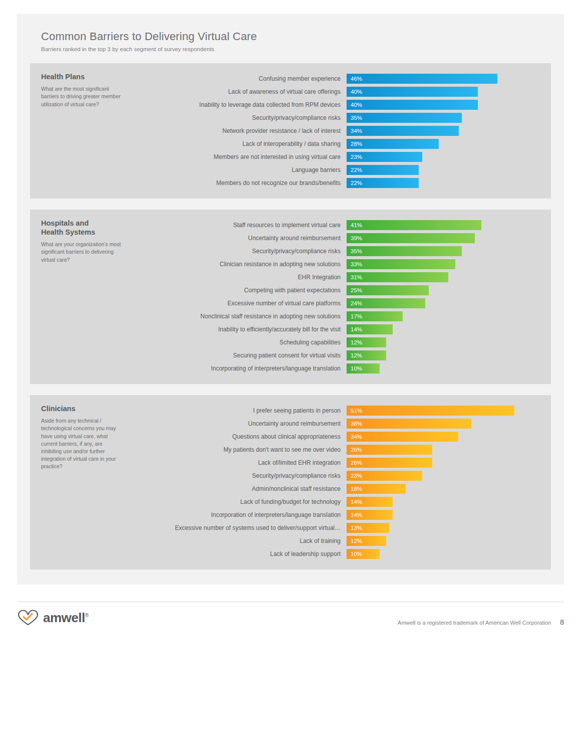Common Barriers to Delivering Virtual Care
Barriers ranked in the top 3 by each segment of survey respondents
Health Plans
What are the most significant barriers to driving greater member utilization of virtual care?
Confusing member experience
46%
Lack of awareness of virtual care offerings
40%
Inability to leverage data collected from RPM devices
40%
Security/privacy/compliance risks
35%
Network provider resistance / lack of interest
34%
Lack of interoperability / data sharing
28%
Members are not interested in using virtual care
23%
Language barriers
22%
Members do not recognize our brands/benefits
22%
Hospitals and
Health Systems
What are your organization’s most significant barriers to delivering virtual care?
Staff resources to implement virtual care
41%
Uncertainty around reimbursement
39%
Security/privacy/compliance risks
35%
Clinician resistance in adopting new solutions
33%
EHR Integration
31%
Competing with patient expectations
25%
Excessive number of virtual care platforms
24%
Nonclinical staff resistance in adopting new solutions
17%
Inability to efficiently/accurately bill for the visit
14%
Scheduling capabilities
12%
Securing patient consent for virtual visits
12%
Incorporating of interpreters/language translation
10%
Clinicians
Aside from any technical / technological concerns you may have using virtual care, what current barriers, if any, are inhibiting use and/or further integration of virtual care in your practice?
I prefer seeing patients in person
51%
Uncertainty around reimbursement
38%
Questions about clinical appropriateness
34%
My patients don't want to see me over video
26%
Lack of/limited EHR integration
26%
Security/privacy/compliance risks
23%
Admin/nonclinical staff resistance
18%
Lack of funding/budget for technology
14%
Incorporation of interpreters/language translation
14%
Excessive number of systems used to deliver/support virtual…
13%
Lack of training
12%
Lack of leadership support
10%
amwell®
Amwell is a registered trademark of American Well Corporation 8